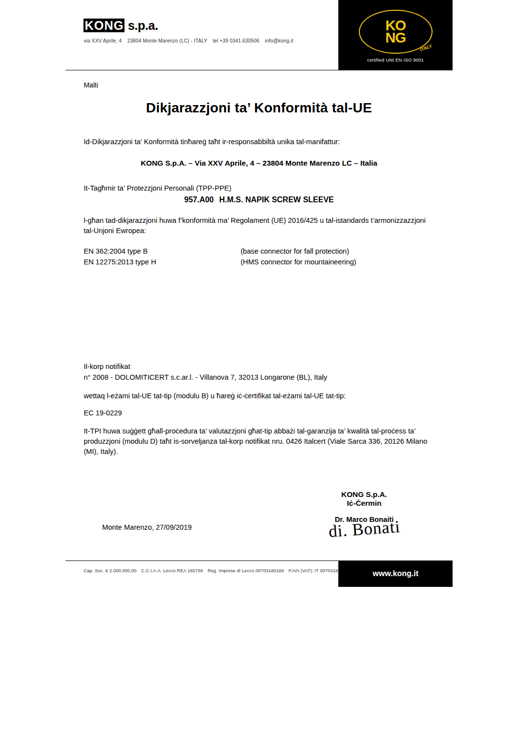KONG s.p.a.
via XXV Aprile, 4 23804 Monte Marenzo (LC) - ITALY tel +39 0341.630506 info@kong.it
KO
NG
ITALY
certified UNI EN ISO 9001
Malti
Dikjarazzjoni ta’ Konformità tal-UE
Id-Dikjarazzjoni ta’ Konformità tinħareġ taħt ir-responsabbiltà unika tal-manifattur:
KONG S.p.A. – Via XXV Aprile, 4 – 23804 Monte Marenzo LC – Italia
It-Tagħmir ta’ Protezzjoni Personali (TPP-PPE)
957.A00 H.M.S. NAPIK SCREW SLEEVE
l-għan tad-dikjarazzjoni huwa f’konformità ma’ Regolament (UE) 2016/425 u tal-istandards t’armonizzazzjoni tal-Unjoni Ewropea:
EN 362:2004 type B
(base connector for fall protection)
EN 12275:2013 type H
(HMS connector for mountaineering)
Il-korp notifikat
n° 2008 - DOLOMITICERT s.c.ar.l. - Villanova 7, 32013 Longarone (BL), Italy
wettaq l-eżami tal-UE tat-tip (modulu B) u ħareġ iċ-ċertifikat tal-eżami tal-UE tat-tip:
EC 19-0229
It-TPI huwa suġġett għall-proċedura ta’ valutazzjoni għat-tip abbażi tal-garanzija ta’ kwalità tal-proċess ta’ produzzjoni (modulu D) taħt is-sorveljanza tal-korp notifikat nru. 0426 Italcert (Viale Sarca 336, 20126 Milano (MI), Italy).
KONG S.p.A.
Iċ-Ċermin
Dr. Marco Bonaiti
di. Bonati
Monte Marenzo, 27/09/2019
Cap. Soc. € 2.000.000,00 C.C.I.A.A. Lecco REA 165758 Reg. Imprese di Lecco 00703180166 P.IVA (VAT): IT 00703180166
www.kong.it